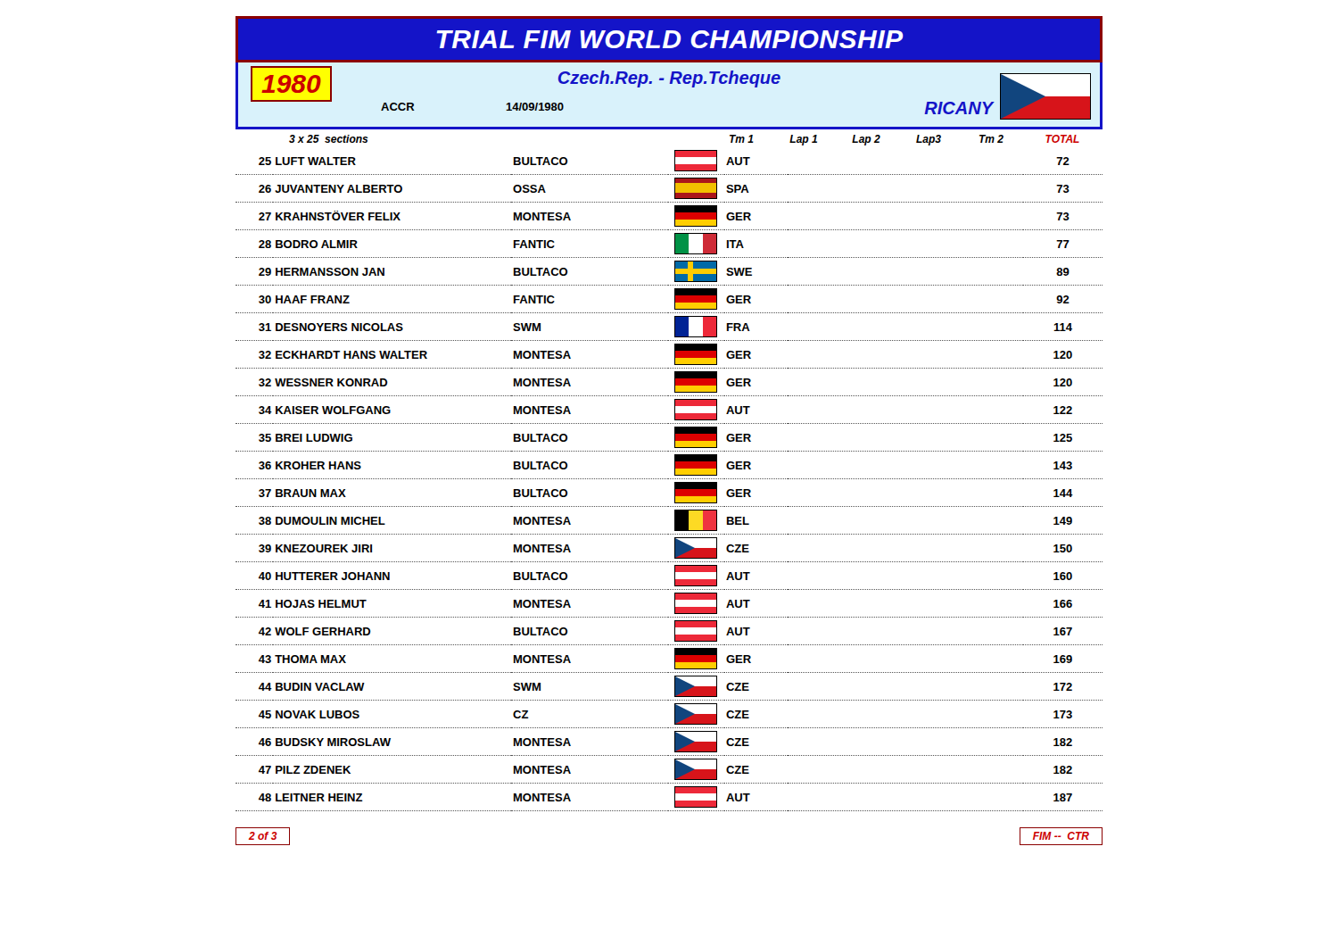TRIAL FIM WORLD CHAMPIONSHIP
1980
Czech.Rep. - Rep.Tcheque
ACCR
14/09/1980
RICANY
3 x 25 sections
Tm 1
Lap 1
Lap 2
Lap3
Tm 2
TOTAL
| 25 | LUFT WALTER | BULTACO | | AUT | | 72 |
| 26 | JUVANTENY ALBERTO | OSSA | | SPA | | 73 |
| 27 | KRAHNSTÖVER FELIX | MONTESA | | GER | | 73 |
| 28 | BODRO ALMIR | FANTIC | | ITA | | 77 |
| 29 | HERMANSSON JAN | BULTACO | | SWE | | 89 |
| 30 | HAAF FRANZ | FANTIC | | GER | | 92 |
| 31 | DESNOYERS NICOLAS | SWM | | FRA | | 114 |
| 32 | ECKHARDT HANS WALTER | MONTESA | | GER | | 120 |
| 32 | WESSNER KONRAD | MONTESA | | GER | | 120 |
| 34 | KAISER WOLFGANG | MONTESA | | AUT | | 122 |
| 35 | BREI LUDWIG | BULTACO | | GER | | 125 |
| 36 | KROHER HANS | BULTACO | | GER | | 143 |
| 37 | BRAUN MAX | BULTACO | | GER | | 144 |
| 38 | DUMOULIN MICHEL | MONTESA | | BEL | | 149 |
| 39 | KNEZOUREK JIRI | MONTESA | | CZE | | 150 |
| 40 | HUTTERER JOHANN | BULTACO | | AUT | | 160 |
| 41 | HOJAS HELMUT | MONTESA | | AUT | | 166 |
| 42 | WOLF GERHARD | BULTACO | | AUT | | 167 |
| 43 | THOMA MAX | MONTESA | | GER | | 169 |
| 44 | BUDIN VACLAW | SWM | | CZE | | 172 |
| 45 | NOVAK LUBOS | CZ | | CZE | | 173 |
| 46 | BUDSKY MIROSLAW | MONTESA | | CZE | | 182 |
| 47 | PILZ ZDENEK | MONTESA | | CZE | | 182 |
| 48 | LEITNER HEINZ | MONTESA | | AUT | | 187 |
2 of 3
FIM -- CTR